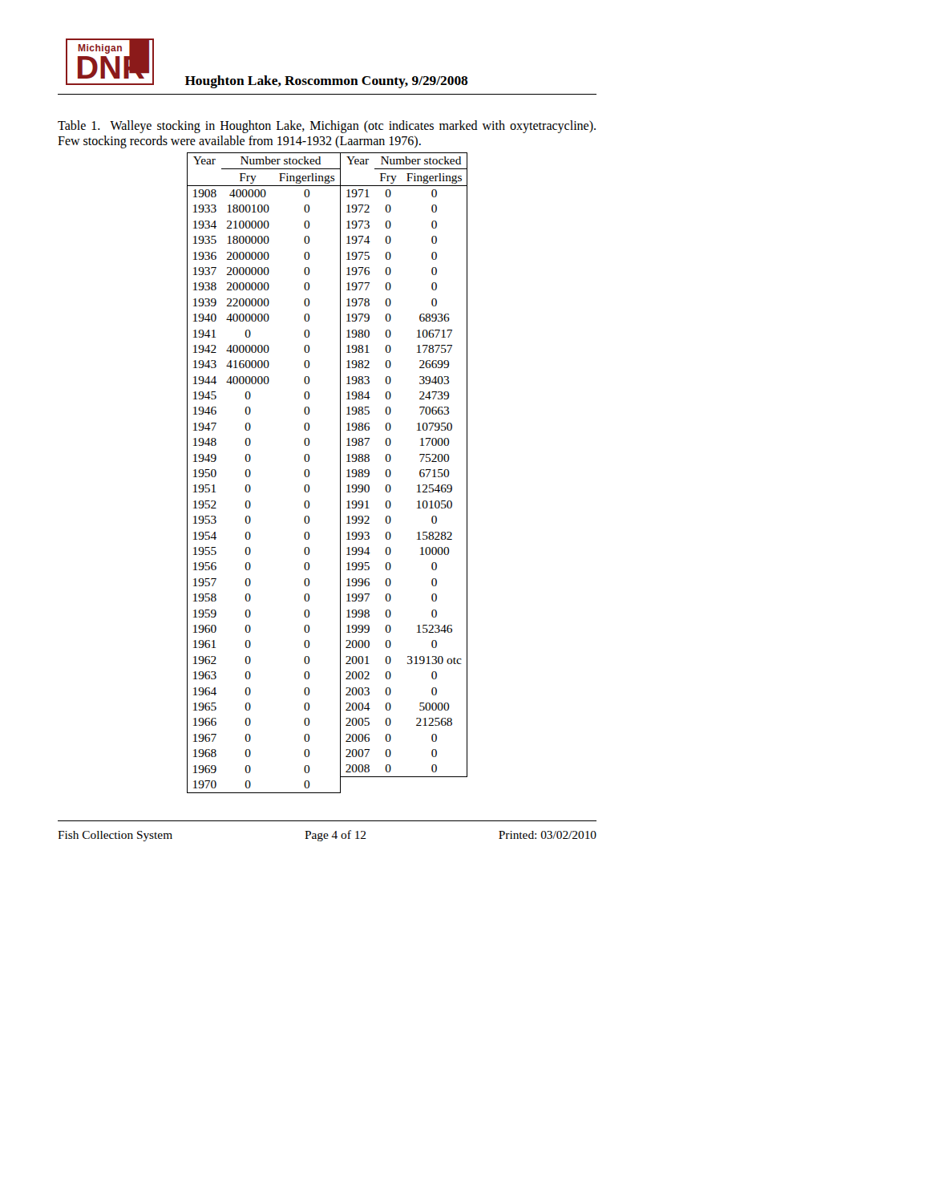█ Michigan DNR
Houghton Lake, Roscommon County, 9/29/2008
Table 1. Walleye stocking in Houghton Lake, Michigan (otc indicates marked with oxytetracycline). Few stocking records were available from 1914-1932 (Laarman 1976).
| Year | Number stocked | Year | Number stocked |
| --- | --- | --- | --- |
| | Fry | Fingerlings | | Fry | Fingerlings |
| 1908 | 400000 | 0 | 1971 | 0 | 0 |
| 1933 | 1800100 | 0 | 1972 | 0 | 0 |
| 1934 | 2100000 | 0 | 1973 | 0 | 0 |
| 1935 | 1800000 | 0 | 1974 | 0 | 0 |
| 1936 | 2000000 | 0 | 1975 | 0 | 0 |
| 1937 | 2000000 | 0 | 1976 | 0 | 0 |
| 1938 | 2000000 | 0 | 1977 | 0 | 0 |
| 1939 | 2200000 | 0 | 1978 | 0 | 0 |
| 1940 | 4000000 | 0 | 1979 | 0 | 68936 |
| 1941 | 0 | 0 | 1980 | 0 | 106717 |
| 1942 | 4000000 | 0 | 1981 | 0 | 178757 |
| 1943 | 4160000 | 0 | 1982 | 0 | 26699 |
| 1944 | 4000000 | 0 | 1983 | 0 | 39403 |
| 1945 | 0 | 0 | 1984 | 0 | 24739 |
| 1946 | 0 | 0 | 1985 | 0 | 70663 |
| 1947 | 0 | 0 | 1986 | 0 | 107950 |
| 1948 | 0 | 0 | 1987 | 0 | 17000 |
| 1949 | 0 | 0 | 1988 | 0 | 75200 |
| 1950 | 0 | 0 | 1989 | 0 | 67150 |
| 1951 | 0 | 0 | 1990 | 0 | 125469 |
| 1952 | 0 | 0 | 1991 | 0 | 101050 |
| 1953 | 0 | 0 | 1992 | 0 | 0 |
| 1954 | 0 | 0 | 1993 | 0 | 158282 |
| 1955 | 0 | 0 | 1994 | 0 | 10000 |
| 1956 | 0 | 0 | 1995 | 0 | 0 |
| 1957 | 0 | 0 | 1996 | 0 | 0 |
| 1958 | 0 | 0 | 1997 | 0 | 0 |
| 1959 | 0 | 0 | 1998 | 0 | 0 |
| 1960 | 0 | 0 | 1999 | 0 | 152346 |
| 1961 | 0 | 0 | 2000 | 0 | 0 |
| 1962 | 0 | 0 | 2001 | 0 | 319130 otc |
| 1963 | 0 | 0 | 2002 | 0 | 0 |
| 1964 | 0 | 0 | 2003 | 0 | 0 |
| 1965 | 0 | 0 | 2004 | 0 | 50000 |
| 1966 | 0 | 0 | 2005 | 0 | 212568 |
| 1967 | 0 | 0 | 2006 | 0 | 0 |
| 1968 | 0 | 0 | 2007 | 0 | 0 |
| 1969 | 0 | 0 | 2008 | 0 | 0 |
| 1970 | 0 | 0 | | | |
Fish Collection System
Page 4 of 12
Printed: 03/02/2010